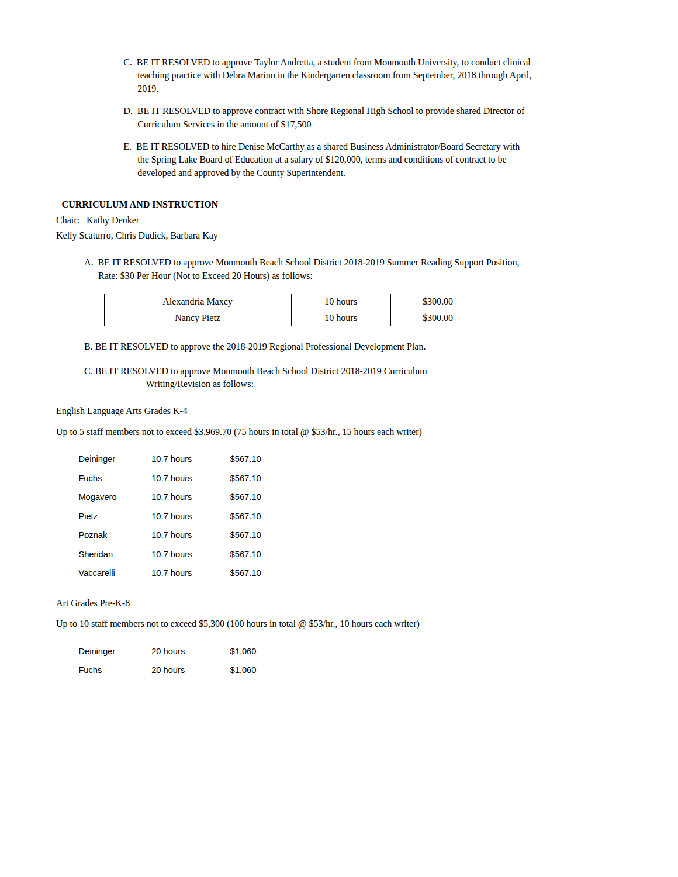C. BE IT RESOLVED to approve Taylor Andretta, a student from Monmouth University, to conduct clinical teaching practice with Debra Marino in the Kindergarten classroom from September, 2018 through April, 2019.
D. BE IT RESOLVED to approve contract with Shore Regional High School to provide shared Director of Curriculum Services in the amount of $17,500
E. BE IT RESOLVED to hire Denise McCarthy as a shared Business Administrator/Board Secretary with the Spring Lake Board of Education at a salary of $120,000, terms and conditions of contract to be developed and approved by the County Superintendent.
CURRICULUM AND INSTRUCTION
Chair: Kathy Denker
Kelly Scaturro, Chris Dudick, Barbara Kay
A. BE IT RESOLVED to approve Monmouth Beach School District 2018-2019 Summer Reading Support Position, Rate: $30 Per Hour (Not to Exceed 20 Hours) as follows:
| Alexandria Maxcy | 10 hours | $300.00 |
| Nancy Pietz | 10 hours | $300.00 |
B. BE IT RESOLVED to approve the 2018-2019 Regional Professional Development Plan.
C. BE IT RESOLVED to approve Monmouth Beach School District 2018-2019 Curriculum
Writing/Revision as follows:
English Language Arts Grades K-4
Up to 5 staff members not to exceed $3,969.70 (75 hours in total @ $53/hr., 15 hours each writer)
| Deininger | 10.7 hours | $567.10 |
| Fuchs | 10.7 hours | $567.10 |
| Mogavero | 10.7 hours | $567.10 |
| Pietz | 10.7 hours | $567.10 |
| Poznak | 10.7 hours | $567.10 |
| Sheridan | 10.7 hours | $567.10 |
| Vaccarelli | 10.7 hours | $567.10 |
Art Grades Pre-K-8
Up to 10 staff members not to exceed $5,300 (100 hours in total @ $53/hr., 10 hours each writer)
| Deininger | 20 hours | $1,060 |
| Fuchs | 20 hours | $1,060 |